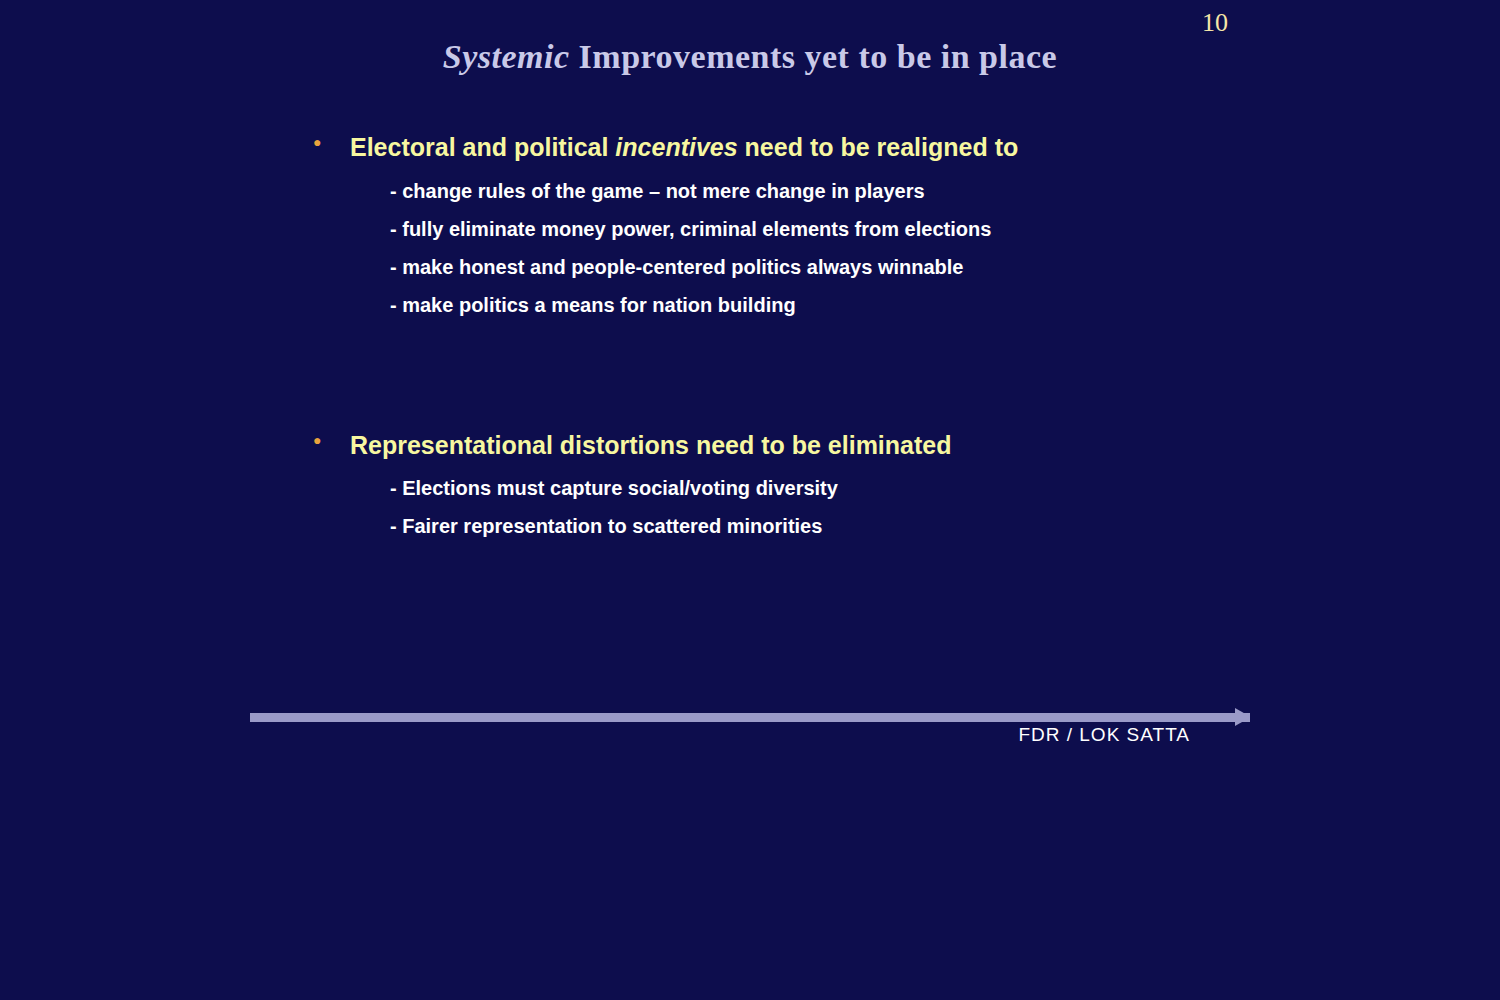10
Systemic Improvements yet to be in place
Electoral and political incentives need to be realigned to
- change rules of the game – not mere change in players
- fully eliminate money power, criminal elements from elections
- make honest and people-centered politics always winnable
- make politics a means for nation building
Representational distortions need to be eliminated
- Elections must capture social/voting diversity
- Fairer representation to scattered minorities
FDR / LOK SATTA